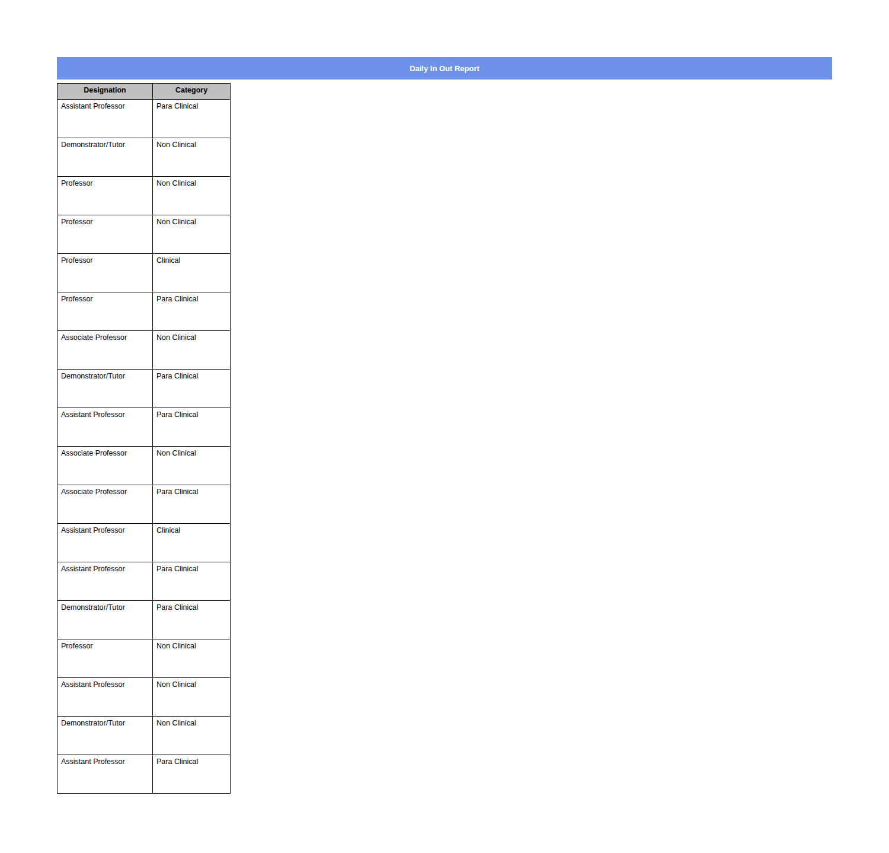Daily In Out Report
| Designation | Category |
| --- | --- |
| Assistant Professor | Para Clinical |
| Demonstrator/Tutor | Non Clinical |
| Professor | Non Clinical |
| Professor | Non Clinical |
| Professor | Clinical |
| Professor | Para Clinical |
| Associate Professor | Non Clinical |
| Demonstrator/Tutor | Para Clinical |
| Assistant Professor | Para Clinical |
| Associate Professor | Non Clinical |
| Associate Professor | Para Clinical |
| Assistant Professor | Clinical |
| Assistant Professor | Para Clinical |
| Demonstrator/Tutor | Para Clinical |
| Professor | Non Clinical |
| Assistant Professor | Non Clinical |
| Demonstrator/Tutor | Non Clinical |
| Assistant Professor | Para Clinical |